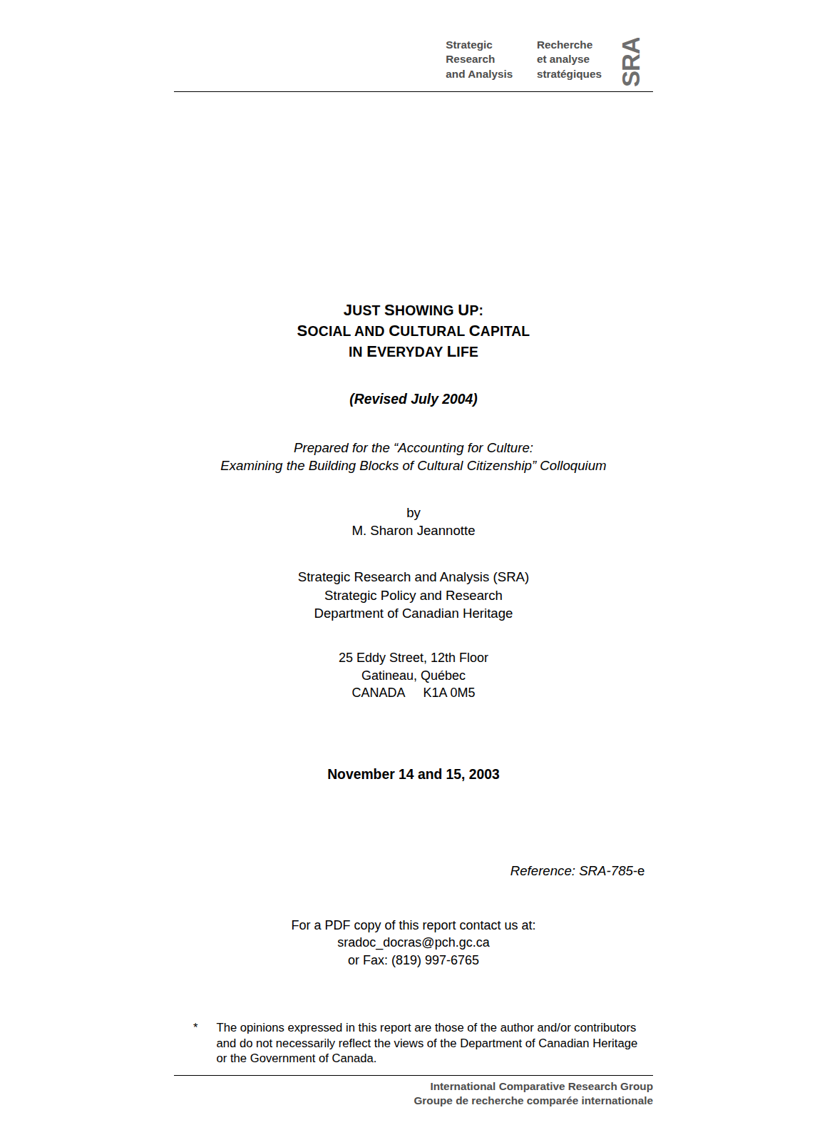Strategic
Research
and Analysis
Recherche
et analyse
stratégiques
SRA
JUST SHOWING UP:
SOCIAL AND CULTURAL CAPITAL
IN EVERYDAY LIFE
(Revised July 2004)
Prepared for the “Accounting for Culture:
Examining the Building Blocks of Cultural Citizenship” Colloquium
by
M. Sharon Jeannotte
Strategic Research and Analysis (SRA)
Strategic Policy and Research
Department of Canadian Heritage
25 Eddy Street, 12th Floor
Gatineau, Québec
CANADA K1A 0M5
November 14 and 15, 2003
Reference: SRA-785-e
For a PDF copy of this report contact us at:
sradoc_docras@pch.gc.ca
or Fax: (819) 997-6765
*
The opinions expressed in this report are those of the author and/or contributors and do not necessarily reflect the views of the Department of Canadian Heritage or the Government of Canada.
International Comparative Research Group
Groupe de recherche comparée internationale